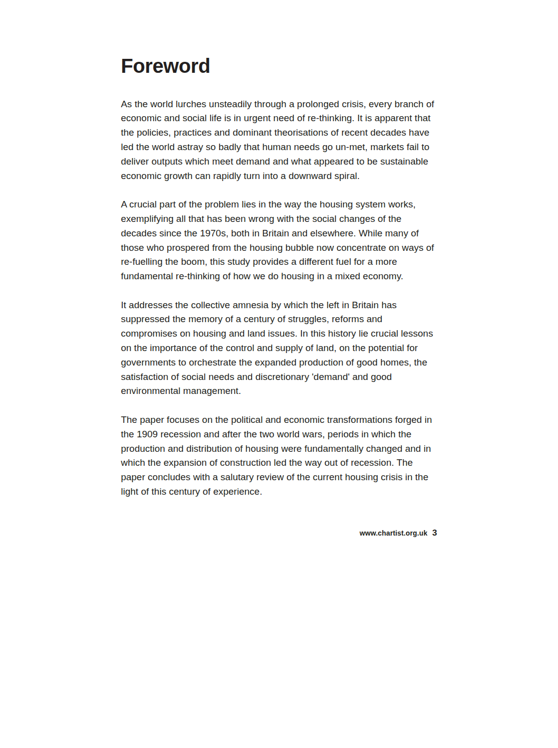Foreword
As the world lurches unsteadily through a prolonged crisis, every branch of economic and social life is in urgent need of re-thinking. It is apparent that the policies, practices and dominant theorisations of recent decades have led the world astray so badly that human needs go un-met, markets fail to deliver outputs which meet demand and what appeared to be sustainable economic growth can rapidly turn into a downward spiral.
A crucial part of the problem lies in the way the housing system works, exemplifying all that has been wrong with the social changes of the decades since the 1970s, both in Britain and elsewhere. While many of those who prospered from the housing bubble now concentrate on ways of re-fuelling the boom, this study provides a different fuel for a more fundamental re-thinking of how we do housing in a mixed economy.
It addresses the collective amnesia by which the left in Britain has suppressed the memory of a century of struggles, reforms and compromises on housing and land issues. In this history lie crucial lessons on the importance of the control and supply of land, on the potential for governments to orchestrate the expanded production of good homes, the satisfaction of social needs and discretionary 'demand' and good environmental management.
The paper focuses on the political and economic transformations forged in the 1909 recession and after the two world wars, periods in which the production and distribution of housing were fundamentally changed and in which the expansion of construction led the way out of recession. The paper concludes with a salutary review of the current housing crisis in the light of this century of experience.
www.chartist.org.uk 3